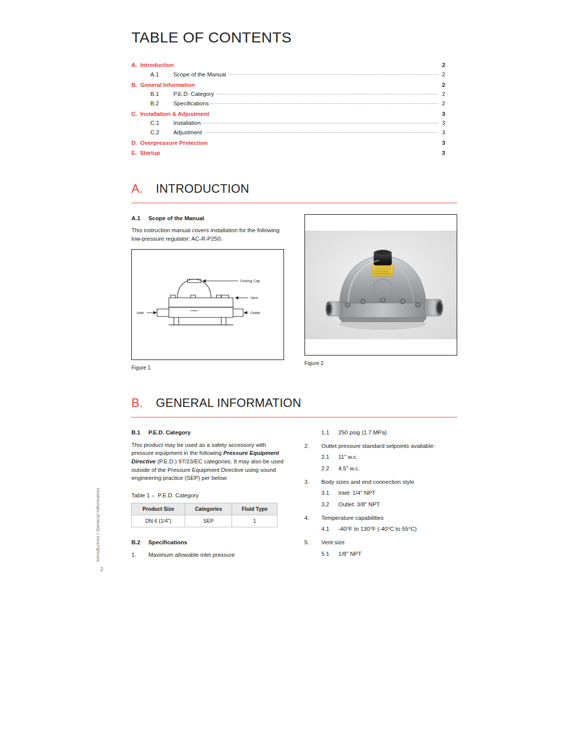Introduction / General Information
2
TABLE OF CONTENTS
A. Introduction 2
A.1 Scope of the Manual 2
B. General Information 2
B.1 P.E.D. Category 2
B.2 Specifications 2
C. Installation & Adjustment 3
C.1 Installation 3
C.2 Adjustment 3
D. Overpressure Protection 3
E. Startup 3
A. INTRODUCTION
A.1 Scope of the Manual
This instruction manual covers installation for the following low-pressure regulator: AC-R-P250.
Closing Cap Vent Outlet Inlet
Figure 1
Figure 2
B. GENERAL INFORMATION
B.1 P.E.D. Category
This product may be used as a safety accessory with pressure equipment in the following Pressure Equipment Directive (P.E.D.) 97/23/EC categories. It may also be used outside of the Pressure Equipment Directive using sound engineering practice (SEP) per below.
Table 1 – P.E.D. Category
| Product Size | Categories | Fluid Type |
| --- | --- | --- |
| DN 6 (1/4") | SEP | 1 |
B.2 Specifications
1. Maximum allowable inlet pressure
1.1 250 psig (1.7 MPa)
2. Outlet pressure standard setpoints available: 2.1 11" w.c. 2.2 4.5" w.c.
3. Body sizes and end connection style 3.1 Inlet: 1/4" NPT 3.2 Outlet: 3/8" NPT
4. Temperature capabilities 4.1 -40°F to 130°F (-40°C to 55°C)
5. Vent size 5.1 1/8" NPT